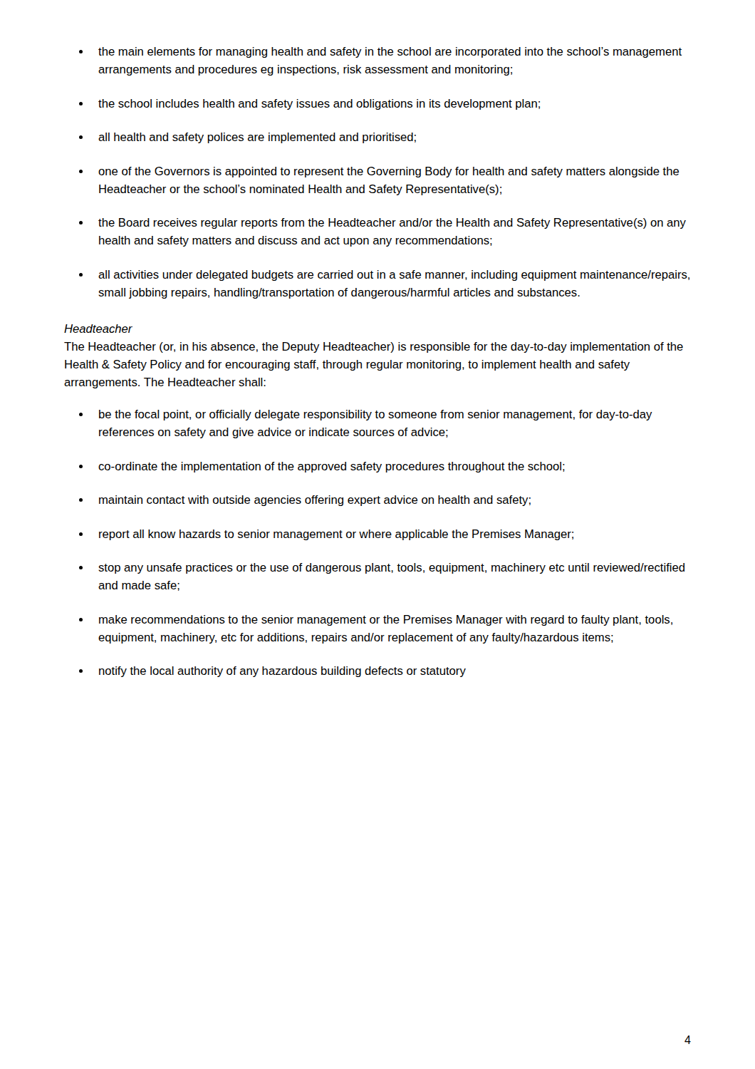the main elements for managing health and safety in the school are incorporated into the school’s management arrangements and procedures eg inspections, risk assessment and monitoring;
the school includes health and safety issues and obligations in its development plan;
all health and safety polices are implemented and prioritised;
one of the Governors is appointed to represent the Governing Body for health and safety matters alongside the Headteacher or the school’s nominated Health and Safety Representative(s);
the Board receives regular reports from the Headteacher and/or the Health and Safety Representative(s) on any health and safety matters and discuss and act upon any recommendations;
all activities under delegated budgets are carried out in a safe manner, including equipment maintenance/repairs, small jobbing repairs, handling/transportation of dangerous/harmful articles and substances.
Headteacher
The Headteacher (or, in his absence, the Deputy Headteacher) is responsible for the day-to-day implementation of the Health & Safety Policy and for encouraging staff, through regular monitoring, to implement health and safety arrangements. The Headteacher shall:
be the focal point, or officially delegate responsibility to someone from senior management, for day-to-day references on safety and give advice or indicate sources of advice;
co-ordinate the implementation of the approved safety procedures throughout the school;
maintain contact with outside agencies offering expert advice on health and safety;
report all know hazards to senior management or where applicable the Premises Manager;
stop any unsafe practices or the use of dangerous plant, tools, equipment, machinery etc until reviewed/rectified and made safe;
make recommendations to the senior management or the Premises Manager with regard to faulty plant, tools, equipment, machinery, etc for additions, repairs and/or replacement of any faulty/hazardous items;
notify the local authority of any hazardous building defects or statutory
4